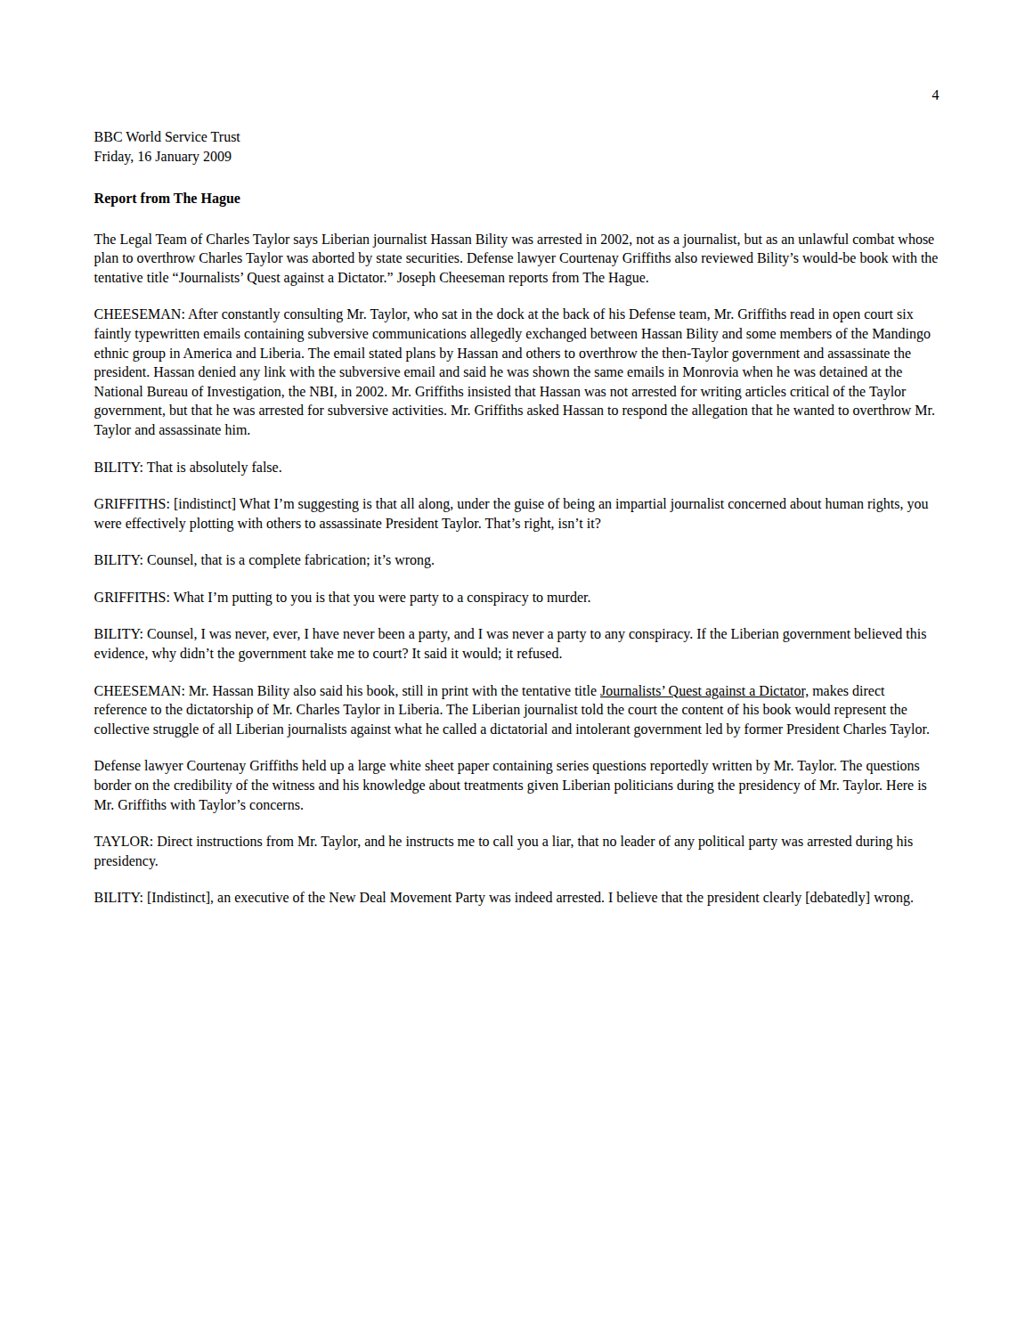4
BBC World Service Trust
Friday, 16 January 2009
Report from The Hague
The Legal Team of Charles Taylor says Liberian journalist Hassan Bility was arrested in 2002, not as a journalist, but as an unlawful combat whose plan to overthrow Charles Taylor was aborted by state securities. Defense lawyer Courtenay Griffiths also reviewed Bility’s would-be book with the tentative title “Journalists’ Quest against a Dictator.” Joseph Cheeseman reports from The Hague.
CHEESEMAN: After constantly consulting Mr. Taylor, who sat in the dock at the back of his Defense team, Mr. Griffiths read in open court six faintly typewritten emails containing subversive communications allegedly exchanged between Hassan Bility and some members of the Mandingo ethnic group in America and Liberia. The email stated plans by Hassan and others to overthrow the then-Taylor government and assassinate the president. Hassan denied any link with the subversive email and said he was shown the same emails in Monrovia when he was detained at the National Bureau of Investigation, the NBI, in 2002. Mr. Griffiths insisted that Hassan was not arrested for writing articles critical of the Taylor government, but that he was arrested for subversive activities. Mr. Griffiths asked Hassan to respond the allegation that he wanted to overthrow Mr. Taylor and assassinate him.
BILITY: That is absolutely false.
GRIFFITHS: [indistinct] What I’m suggesting is that all along, under the guise of being an impartial journalist concerned about human rights, you were effectively plotting with others to assassinate President Taylor. That’s right, isn’t it?
BILITY: Counsel, that is a complete fabrication; it’s wrong.
GRIFFITHS: What I’m putting to you is that you were party to a conspiracy to murder.
BILITY: Counsel, I was never, ever, I have never been a party, and I was never a party to any conspiracy. If the Liberian government believed this evidence, why didn’t the government take me to court? It said it would; it refused.
CHEESEMAN: Mr. Hassan Bility also said his book, still in print with the tentative title Journalists’ Quest against a Dictator, makes direct reference to the dictatorship of Mr. Charles Taylor in Liberia. The Liberian journalist told the court the content of his book would represent the collective struggle of all Liberian journalists against what he called a dictatorial and intolerant government led by former President Charles Taylor.
Defense lawyer Courtenay Griffiths held up a large white sheet paper containing series questions reportedly written by Mr. Taylor. The questions border on the credibility of the witness and his knowledge about treatments given Liberian politicians during the presidency of Mr. Taylor. Here is Mr. Griffiths with Taylor’s concerns.
TAYLOR: Direct instructions from Mr. Taylor, and he instructs me to call you a liar, that no leader of any political party was arrested during his presidency.
BILITY: [Indistinct], an executive of the New Deal Movement Party was indeed arrested. I believe that the president clearly [debatedly] wrong.